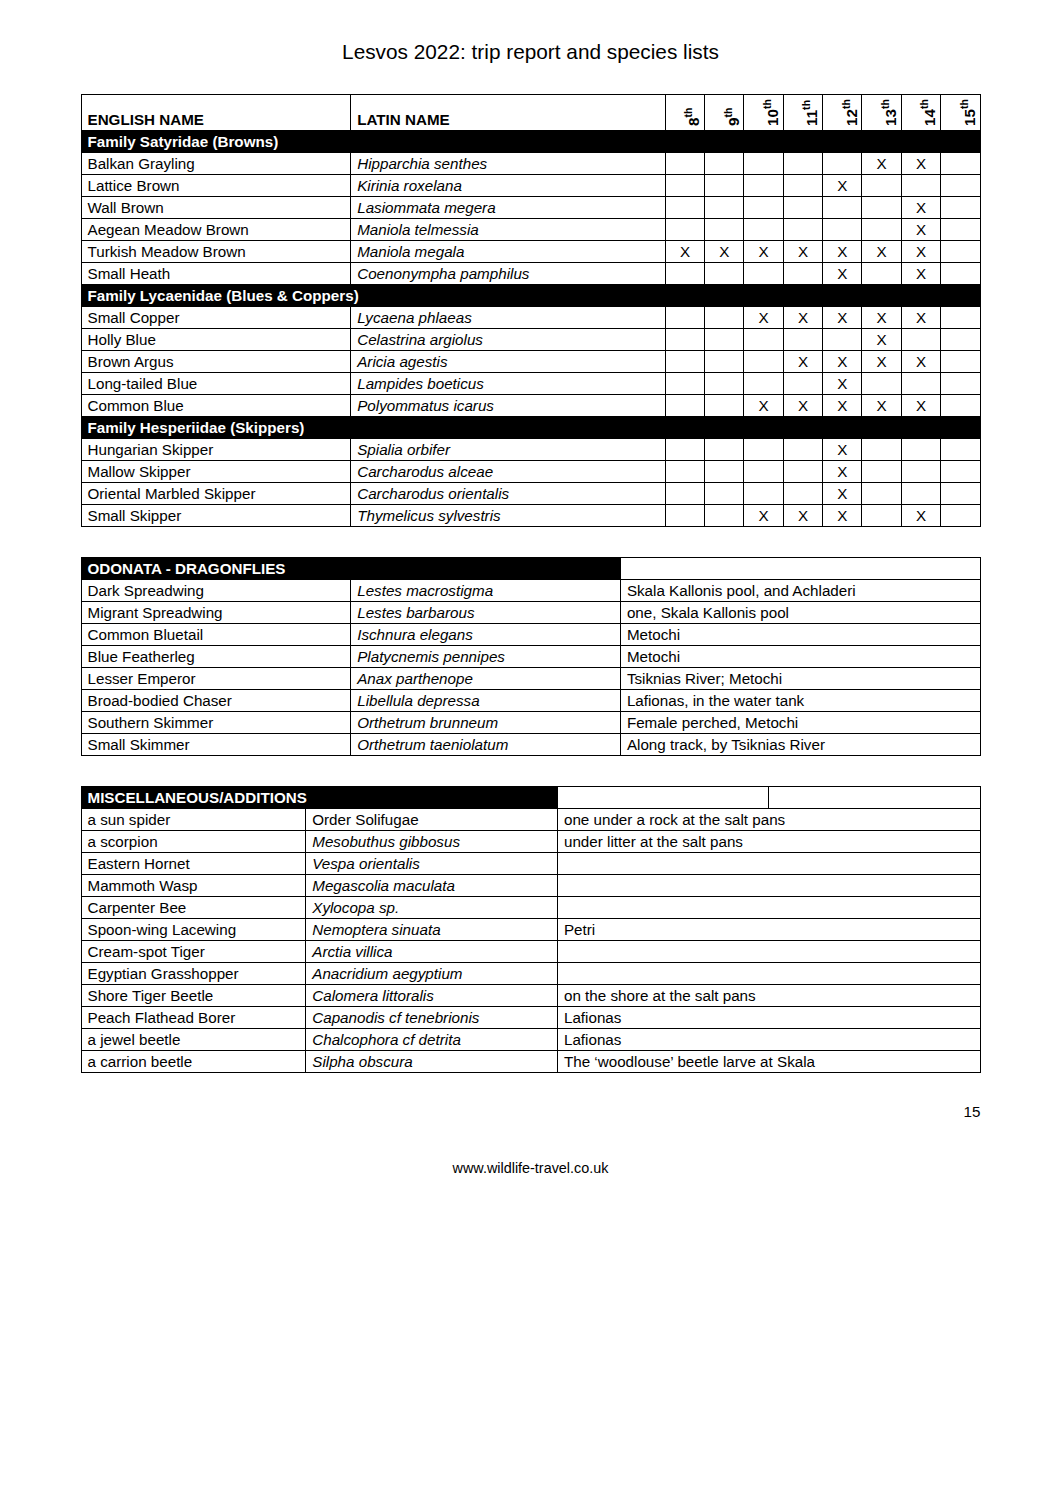Lesvos 2022: trip report and species lists
| ENGLISH NAME | LATIN NAME | 8 th | 9 th | 10 th | 11 th | 12 th | 13 th | 14 th | 15 th |
| --- | --- | --- | --- | --- | --- | --- | --- | --- | --- |
| Family Satyridae (Browns) |
| Balkan Grayling | Hipparchia senthes | | | | | | X | X | |
| Lattice Brown | Kirinia roxelana | | | | | X | | | |
| Wall Brown | Lasiommata megera | | | | | | | X | |
| Aegean Meadow Brown | Maniola telmessia | | | | | | | X | |
| Turkish Meadow Brown | Maniola megala | X | X | X | X | X | X | X | |
| Small Heath | Coenonympha pamphilus | | | | | X | | X | |
| Family Lycaenidae (Blues & Coppers) |
| Small Copper | Lycaena phlaeas | | | X | X | X | X | X | |
| Holly Blue | Celastrina argiolus | | | | | | X | | |
| Brown Argus | Aricia agestis | | | | X | X | X | X | |
| Long-tailed Blue | Lampides boeticus | | | | | X | | | |
| Common Blue | Polyommatus icarus | | | X | X | X | X | X | |
| Family Hesperiidae (Skippers) |
| Hungarian Skipper | Spialia orbifer | | | | | X | | | |
| Mallow Skipper | Carcharodus alceae | | | | | X | | | |
| Oriental Marbled Skipper | Carcharodus orientalis | | | | | X | | | |
| Small Skipper | Thymelicus sylvestris | | | X | X | X | | X | |
| ODONATA - DRAGONFLIES | |
| Dark Spreadwing | Lestes macrostigma | Skala Kallonis pool, and Achladeri |
| Migrant Spreadwing | Lestes barbarous | one, Skala Kallonis pool |
| Common Bluetail | Ischnura elegans | Metochi |
| Blue Featherleg | Platycnemis pennipes | Metochi |
| Lesser Emperor | Anax parthenope | Tsiknias River; Metochi |
| Broad-bodied Chaser | Libellula depressa | Lafionas, in the water tank |
| Southern Skimmer | Orthetrum brunneum | Female perched, Metochi |
| Small Skimmer | Orthetrum taeniolatum | Along track, by Tsiknias River |
| MISCELLANEOUS/ADDITIONS | | |
| a sun spider | Order Solifugae | one under a rock at the salt pans |
| a scorpion | Mesobuthus gibbosus | under litter at the salt pans |
| Eastern Hornet | Vespa orientalis | |
| Mammoth Wasp | Megascolia maculata | |
| Carpenter Bee | Xylocopa sp. | |
| Spoon-wing Lacewing | Nemoptera sinuata | Petri |
| Cream-spot Tiger | Arctia villica | |
| Egyptian Grasshopper | Anacridium aegyptium | |
| Shore Tiger Beetle | Calomera littoralis | on the shore at the salt pans |
| Peach Flathead Borer | Capanodis cf tenebrionis | Lafionas |
| a jewel beetle | Chalcophora cf detrita | Lafionas |
| a carrion beetle | Silpha obscura | The ‘woodlouse’ beetle larve at Skala |
15
www.wildlife-travel.co.uk